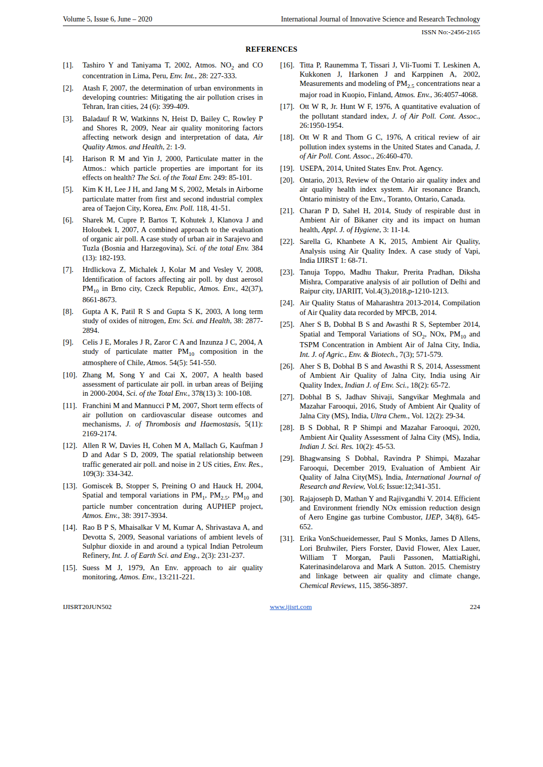Volume 5, Issue 6, June – 2020
International Journal of Innovative Science and Research Technology
ISSN No:-2456-2165
REFERENCES
Tashiro Y and Taniyama T, 2002, Atmos. NO2 and CO concentration in Lima, Peru, Env. Int., 28: 227-333.
Atash F, 2007, the determination of urban environments in developing countries: Mitigating the air pollution crises in Tehran, Iran cities, 24 (6): 399-409.
Baladauf R W, Watkinns N, Heist D, Bailey C, Rowley P and Shores R, 2009, Near air quality monitoring factors affecting network design and interpretation of data, Air Quality Atmos. and Health, 2: 1-9.
Harison R M and Yin J, 2000, Particulate matter in the Atmos.: which particle properties are important for its effects on health? The Sci. of the Total Env. 249: 85-101.
Kim K H, Lee J H, and Jang M S, 2002, Metals in Airborne particulate matter from first and second industrial complex area of Taejon City, Korea, Env. Poll. 118, 41-51.
Sharek M, Cupre P, Bartos T, Kohutek J, Klanova J and Holoubek I, 2007, A combined approach to the evaluation of organic air poll. A case study of urban air in Sarajevo and Tuzla (Bosnia and Harzegovina), Sci. of the total Env. 384 (13): 182-193.
Hrdlickova Z, Michalek J, Kolar M and Vesley V, 2008, Identification of factors affecting air poll. by dust aerosol PM10 in Brno city, Czeck Republic, Atmos. Env., 42(37), 8661-8673.
Gupta A K, Patil R S and Gupta S K, 2003, A long term study of oxides of nitrogen, Env. Sci. and Health, 38: 2877-2894.
Celis J E, Morales J R, Zaror C A and Inzunza J C, 2004, A study of particulate matter PM10 composition in the atmosphere of Chile, Atmos. 54(5): 541-550.
Zhang M, Song Y and Cai X, 2007, A health based assessment of particulate air poll. in urban areas of Beijing in 2000-2004, Sci. of the Total Env., 378(13) 3: 100-108.
Franchini M and Mannucci P M, 2007, Short term effects of air pollution on cardiovascular disease outcomes and mechanisms, J. of Thrombosis and Haemostasis, 5(11): 2169-2174.
Allen R W, Davies H, Cohen M A, Mallach G, Kaufman J D and Adar S D, 2009, The spatial relationship between traffic generated air poll. and noise in 2 US cities, Env. Res., 109(3): 334-342.
Gomiscek B, Stopper S, Preining O and Hauck H, 2004, Spatial and temporal variations in PM1, PM2.5, PM10 and particle number concentration during AUPHEP project, Atmos. Env., 38: 3917-3934.
Rao B P S, Mhaisalkar V M, Kumar A, Shrivastava A, and Devotta S, 2009, Seasonal variations of ambient levels of Sulphur dioxide in and around a typical Indian Petroleum Refinery, Int. J. of Earth Sci. and Eng., 2(3): 231-237.
Suess M J, 1979, An Env. approach to air quality monitoring, Atmos. Env., 13:211-221.
Titta P, Raunemma T, Tissari J, Vli-Tuomi T. Leskinen A, Kukkonen J, Harkonen J and Karppinen A, 2002, Measurements and modeling of PM2.5 concentrations near a major road in Kuopio, Finland, Atmos. Env., 36:4057-4068.
Ott W R, Jr. Hunt W F, 1976, A quantitative evaluation of the pollutant standard index, J. of Air Poll. Cont. Assoc., 26:1950-1954.
Ott W R and Thom G C, 1976, A critical review of air pollution index systems in the United States and Canada, J. of Air Poll. Cont. Assoc., 26:460-470.
USEPA, 2014, United States Env. Prot. Agency.
Ontario, 2013, Review of the Ontario air quality index and air quality health index system. Air resonance Branch, Ontario ministry of the Env., Toranto, Ontario, Canada.
Charan P D, Sahel H, 2014, Study of respirable dust in Ambient Air of Bikaner city and its impact on human health, Appl. J. of Hygiene, 3: 11-14.
Sarella G, Khanbete A K, 2015, Ambient Air Quality, Analysis using Air Quality Index. A case study of Vapi, India IJIRST 1: 68-71.
Tanuja Toppo, Madhu Thakur, Prerita Pradhan, Diksha Mishra, Comparative analysis of air pollution of Delhi and Raipur city, IJARIIT, Vol.4(3),2018,p-1210-1213.
Air Quality Status of Maharashtra 2013-2014, Compilation of Air Quality data recorded by MPCB, 2014.
Aher S B, Dobhal B S and Awasthi R S, September 2014, Spatial and Temporal Variations of SO2, NOx, PM10 and TSPM Concentration in Ambient Air of Jalna City, India, Int. J. of Agric., Env. & Biotech., 7(3); 571-579.
Aher S B, Dobhal B S and Awasthi R S, 2014, Assessment of Ambient Air Quality of Jalna City, India using Air Quality Index, Indian J. of Env. Sci., 18(2): 65-72.
Dobhal B S, Jadhav Shivaji, Sangvikar Meghmala and Mazahar Farooqui, 2016, Study of Ambient Air Quality of Jalna City (MS), India, Ultra Chem., Vol. 12(2): 29-34.
B S Dobhal, R P Shimpi and Mazahar Farooqui, 2020, Ambient Air Quality Assessment of Jalna City (MS), India, Indian J. Sci. Res. 10(2): 45-53.
Bhagwansing S Dobhal, Ravindra P Shimpi, Mazahar Farooqui, December 2019, Evaluation of Ambient Air Quality of Jalna City(MS), India, International Journal of Research and Review, Vol.6; Issue:12;341-351.
Rajajoseph D, Mathan Y and Rajivgandhi V. 2014. Efficient and Environment friendly NOx emission reduction design of Aero Engine gas turbine Combustor, IJEP, 34(8), 645-652.
Erika VonSchueidemesser, Paul S Monks, James D Allens, Lori Bruhwiler, Piers Forster, David Flower, Alex Lauer, William T Morgan, Pauli Passonen, MattiaRighi, Katerinasindelarova and Mark A Sutton. 2015. Chemistry and linkage between air quality and climate change, Chemical Reviews, 115, 3856-3897.
IJISRT20JUN502
www.ijisrt.com
224